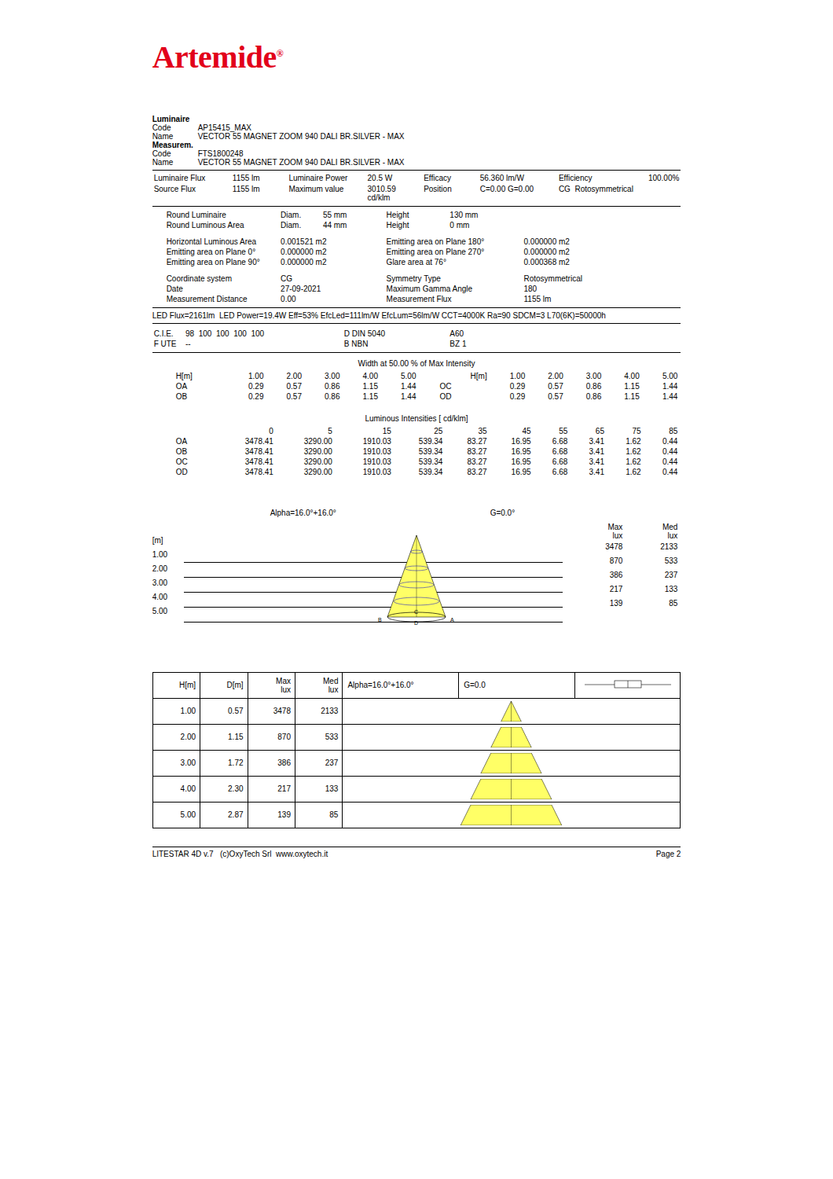Artemide®
| Luminaire |
| Code | AP15415_MAX |
| Name | VECTOR 55 MAGNET ZOOM 940 DALI BR.SILVER - MAX |
| Measurem. |
| Code | FTS1800248 |
| Name | VECTOR 55 MAGNET ZOOM 940 DALI BR.SILVER - MAX |
| Luminaire Flux | 1155 lm | Luminaire Power | 20.5 W | Efficacy | 56.360 lm/W | Efficiency | 100.00% |
| Source Flux | 1155 lm | Maximum value | 3010.59 cd/klm | Position | C=0.00 G=0.00 | CG Rotosymmetrical |
| Round Luminaire | Diam. | 55 mm | Height | 130 mm | |
| Round Luminous Area | Diam. | 44 mm | Height | 0 mm | |
| Horizontal Luminous Area | 0.001521 m2 | Emitting area on Plane 180° | 0.000000 m2 | |
| Emitting area on Plane 0° | 0.000000 m2 | Emitting area on Plane 270° | 0.000000 m2 | |
| Emitting area on Plane 90° | 0.000000 m2 | Glare area at 76° | 0.000368 m2 | |
| Coordinate system | CG | Symmetry Type | Rotosymmetrical | |
| Date | 27-09-2021 | Maximum Gamma Angle | 180 | |
| Measurement Distance | 0.00 | Measurement Flux | 1155 lm | |
LED Flux=2161lm LED Power=19.4W Eff=53% EfcLed=111lm/W EfcLum=56lm/W CCT=4000K Ra=90 SDCM=3 L70(6K)=50000h
| C.I.E. | 98 100 100 100 100 | D DIN 5040 | A60 | |
| F UTE | -- | B NBN | BZ 1 | |
Width at 50.00 % of Max Intensity
| H[m] | 1.00 | 2.00 | 3.00 | 4.00 | 5.00 | H[m] | 1.00 | 2.00 | 3.00 | 4.00 | 5.00 |
| --- | --- | --- | --- | --- | --- | --- | --- | --- | --- | --- | --- |
| OA | 0.29 | 0.57 | 0.86 | 1.15 | 1.44 | OC | 0.29 | 0.57 | 0.86 | 1.15 | 1.44 |
| OB | 0.29 | 0.57 | 0.86 | 1.15 | 1.44 | OD | 0.29 | 0.57 | 0.86 | 1.15 | 1.44 |
Luminous Intensities [ cd/klm]
| | 0 | 5 | 15 | 25 | 35 | 45 | 55 | 65 | 75 | 85 |
| --- | --- | --- | --- | --- | --- | --- | --- | --- | --- | --- |
| OA | 3478.41 | 3290.00 | 1910.03 | 539.34 | 83.27 | 16.95 | 6.68 | 3.41 | 1.62 | 0.44 |
| OB | 3478.41 | 3290.00 | 1910.03 | 539.34 | 83.27 | 16.95 | 6.68 | 3.41 | 1.62 | 0.44 |
| OC | 3478.41 | 3290.00 | 1910.03 | 539.34 | 83.27 | 16.95 | 6.68 | 3.41 | 1.62 | 0.44 |
| OD | 3478.41 | 3290.00 | 1910.03 | 539.34 | 83.27 | 16.95 | 6.68 | 3.41 | 1.62 | 0.44 |
Alpha=16.0°+16.0° G=0.0°
[m]
1.00
2.00
3.00
4.00
5.00
C D B A
| Max lux | Med lux |
| --- | --- |
| 3478 | 2133 |
| 870 | 533 |
| 386 | 237 |
| 217 | 133 |
| 139 | 85 |
| H[m] | D[m] | Max lux | Med lux | Alpha=16.0°+16.0° | G=0.0 | |
| --- | --- | --- | --- | --- | --- | --- |
| 1.00 | 0.57 | 3478 | 2133 | |
| 2.00 | 1.15 | 870 | 533 | |
| 3.00 | 1.72 | 386 | 237 | |
| 4.00 | 2.30 | 217 | 133 | |
| 5.00 | 2.87 | 139 | 85 | |
LITESTAR 4D v.7 (c)OxyTech Srl www.oxytech.it Page 2